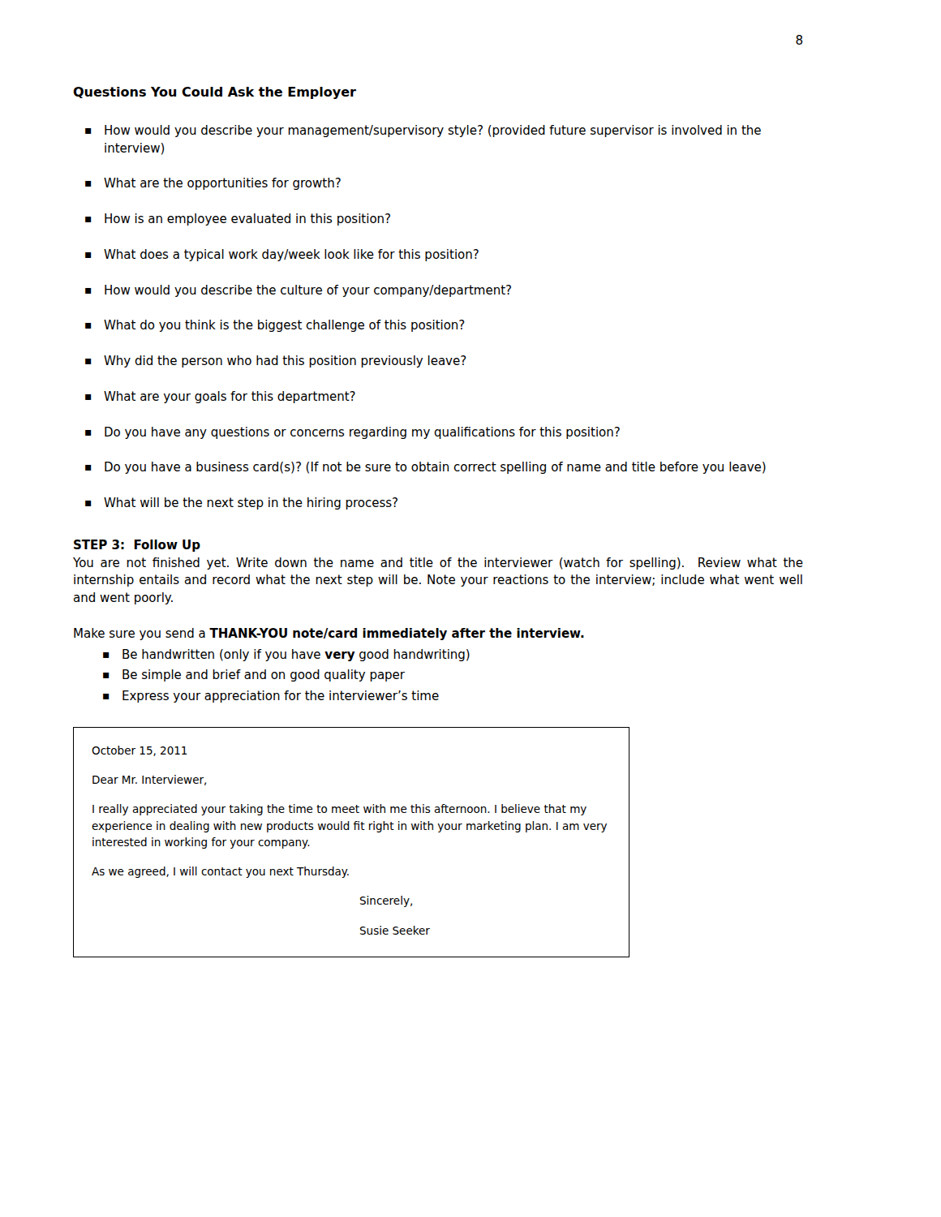8
Questions You Could Ask the Employer
How would you describe your management/supervisory style? (provided future supervisor is involved in the interview)
What are the opportunities for growth?
How is an employee evaluated in this position?
What does a typical work day/week look like for this position?
How would you describe the culture of your company/department?
What do you think is the biggest challenge of this position?
Why did the person who had this position previously leave?
What are your goals for this department?
Do you have any questions or concerns regarding my qualifications for this position?
Do you have a business card(s)? (If not be sure to obtain correct spelling of name and title before you leave)
What will be the next step in the hiring process?
STEP 3: Follow Up
You are not finished yet. Write down the name and title of the interviewer (watch for spelling). Review what the internship entails and record what the next step will be. Note your reactions to the interview; include what went well and went poorly.
Make sure you send a THANK-YOU note/card immediately after the interview.
Be handwritten (only if you have very good handwriting)
Be simple and brief and on good quality paper
Express your appreciation for the interviewer’s time
October 15, 2011
Dear Mr. Interviewer,
I really appreciated your taking the time to meet with me this afternoon. I believe that my experience in dealing with new products would fit right in with your marketing plan. I am very interested in working for your company.
As we agreed, I will contact you next Thursday.
Sincerely,
Susie Seeker